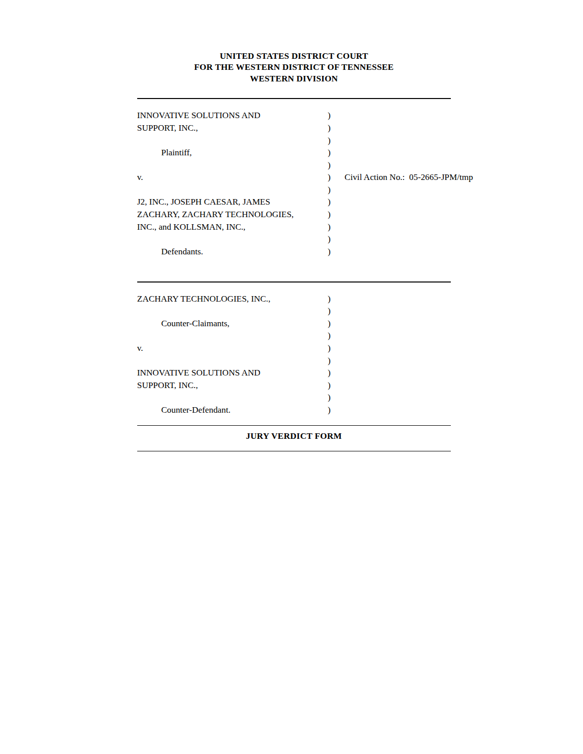UNITED STATES DISTRICT COURT
FOR THE WESTERN DISTRICT OF TENNESSEE
WESTERN DIVISION
| INNOVATIVE SOLUTIONS AND | ) | |
| SUPPORT, INC., | ) | |
| | ) | |
| Plaintiff, | ) | |
| | ) | |
| v. | ) | Civil Action No.: 05-2665-JPM/tmp |
| | ) | |
| J2, INC., JOSEPH CAESAR, JAMES | ) | |
| ZACHARY, ZACHARY TECHNOLOGIES, | ) | |
| INC., and KOLLSMAN, INC., | ) | |
| | ) | |
| Defendants. | ) | |
| ZACHARY TECHNOLOGIES, INC., | ) | |
| | ) | |
| Counter-Claimants, | ) | |
| | ) | |
| v. | ) | |
| | ) | |
| INNOVATIVE SOLUTIONS AND | ) | |
| SUPPORT, INC., | ) | |
| | ) | |
| Counter-Defendant. | ) | |
JURY VERDICT FORM